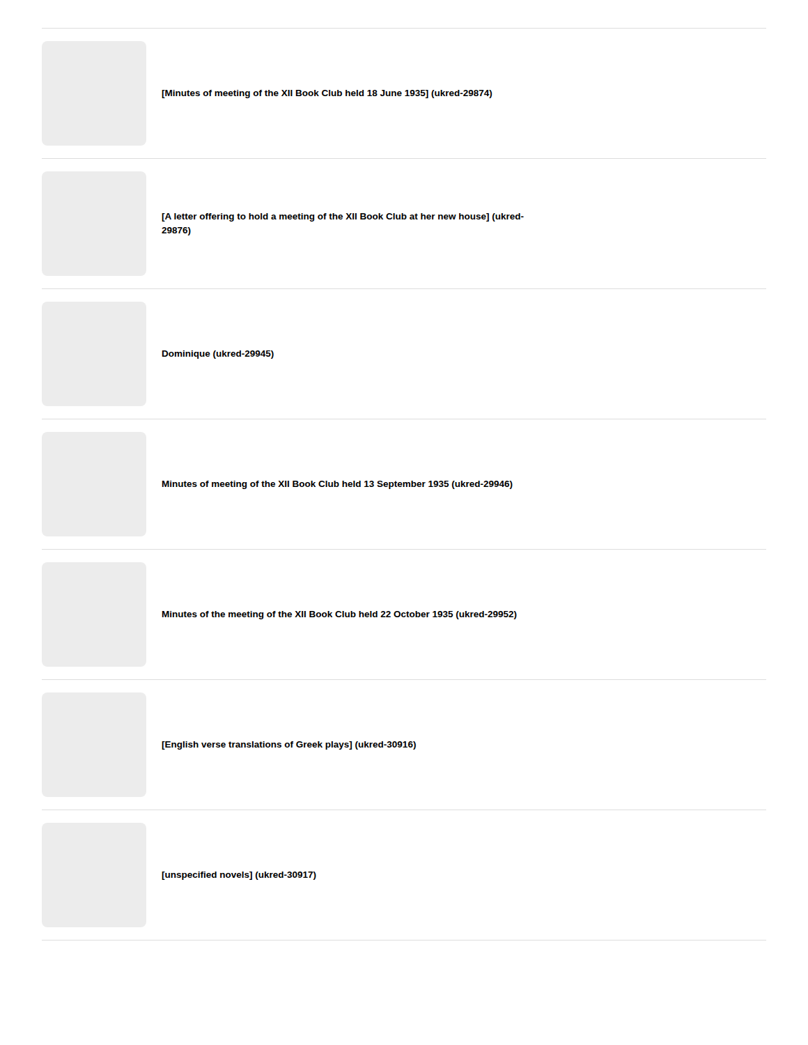[Minutes of meeting of the XII Book Club held 18 June 1935] (ukred-29874)
[A letter offering to hold a meeting of the XII Book Club at her new house] (ukred-29876)
Dominique (ukred-29945)
Minutes of meeting of the XII Book Club held 13 September 1935 (ukred-29946)
Minutes of the meeting of the XII Book Club held 22 October 1935 (ukred-29952)
[English verse translations of Greek plays] (ukred-30916)
[unspecified novels] (ukred-30917)